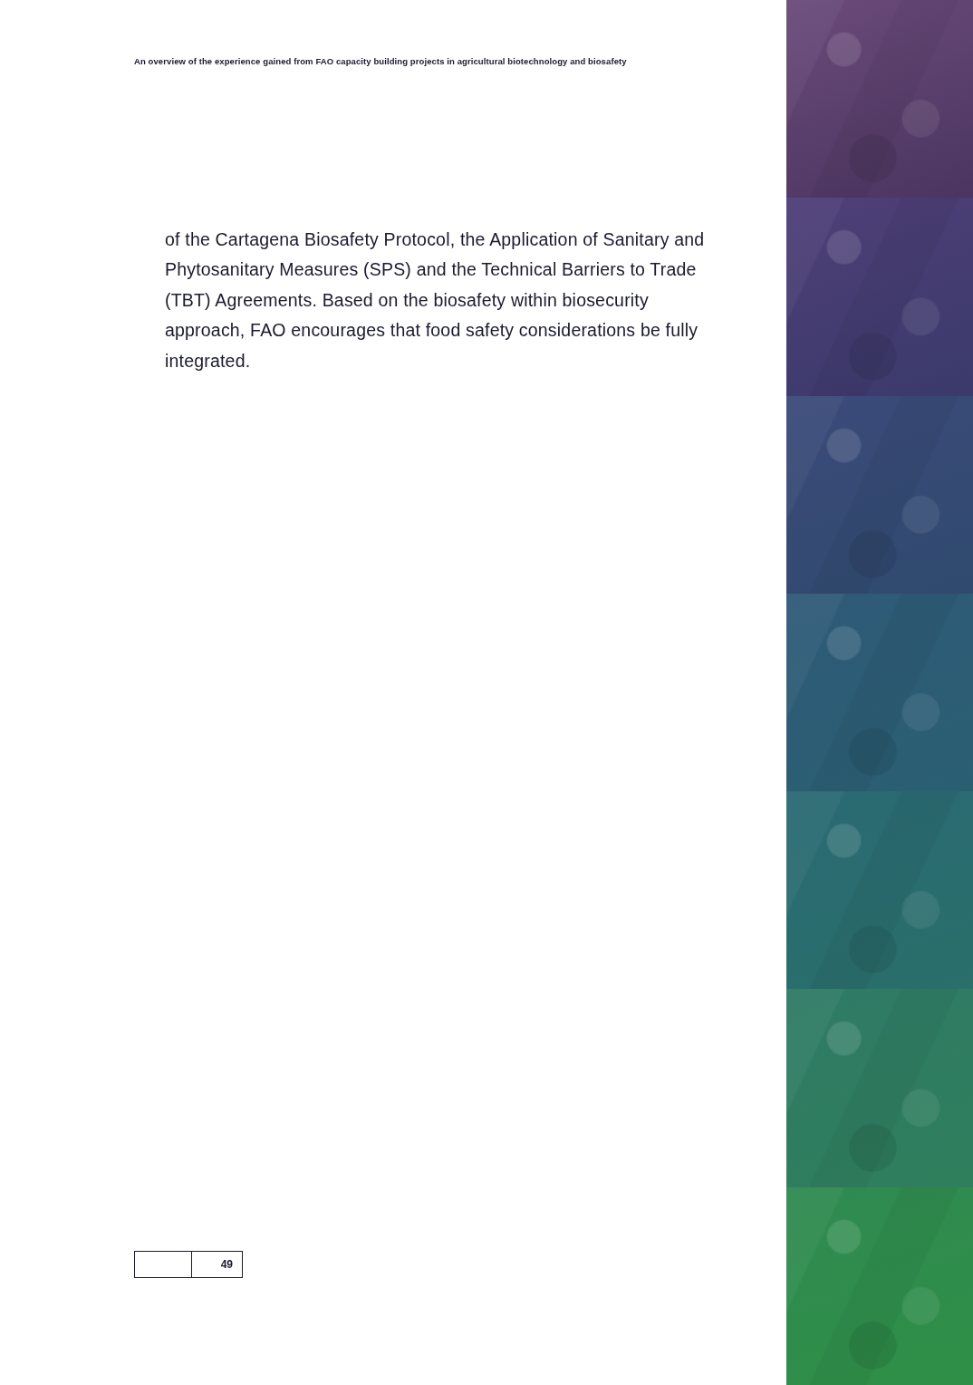An overview of the experience gained from FAO capacity building projects in agricultural biotechnology and biosafety
of the Cartagena Biosafety Protocol, the Application of Sanitary and Phytosanitary Measures (SPS) and the Technical Barriers to Trade (TBT) Agreements. Based on the biosafety within biosecurity approach, FAO encourages that food safety considerations be fully integrated.
49